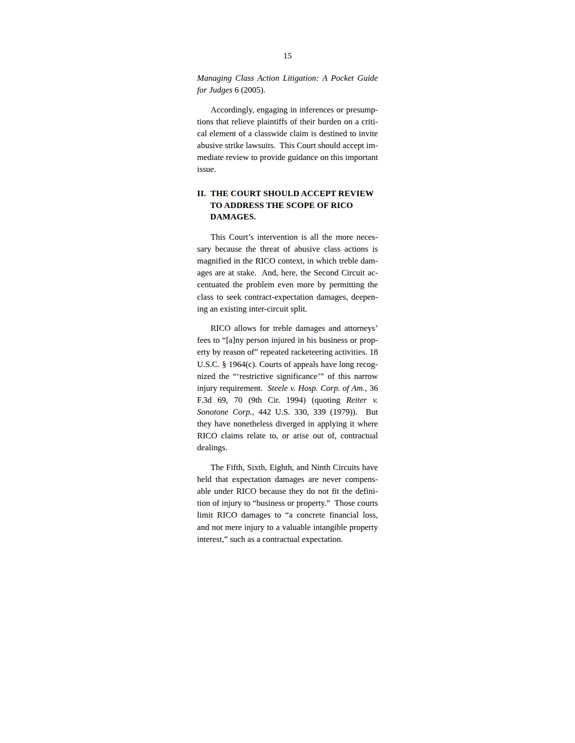15
Managing Class Action Litigation: A Pocket Guide for Judges 6 (2005).
Accordingly, engaging in inferences or presumptions that relieve plaintiffs of their burden on a critical element of a classwide claim is destined to invite abusive strike lawsuits. This Court should accept immediate review to provide guidance on this important issue.
II. THE COURT SHOULD ACCEPT REVIEW TO ADDRESS THE SCOPE OF RICO DAMAGES.
This Court’s intervention is all the more necessary because the threat of abusive class actions is magnified in the RICO context, in which treble damages are at stake. And, here, the Second Circuit accentuated the problem even more by permitting the class to seek contract-expectation damages, deepening an existing inter-circuit split.
RICO allows for treble damages and attorneys’ fees to “[a]ny person injured in his business or property by reason of” repeated racketeering activities. 18 U.S.C. § 1964(c). Courts of appeals have long recognized the “‘restrictive significance’” of this narrow injury requirement. Steele v. Hosp. Corp. of Am., 36 F.3d 69, 70 (9th Cir. 1994) (quoting Reiter v. Sonotone Corp., 442 U.S. 330, 339 (1979)). But they have nonetheless diverged in applying it where RICO claims relate to, or arise out of, contractual dealings.
The Fifth, Sixth, Eighth, and Ninth Circuits have held that expectation damages are never compensable under RICO because they do not fit the definition of injury to “business or property.” Those courts limit RICO damages to “a concrete financial loss, and not mere injury to a valuable intangible property interest,” such as a contractual expectation.